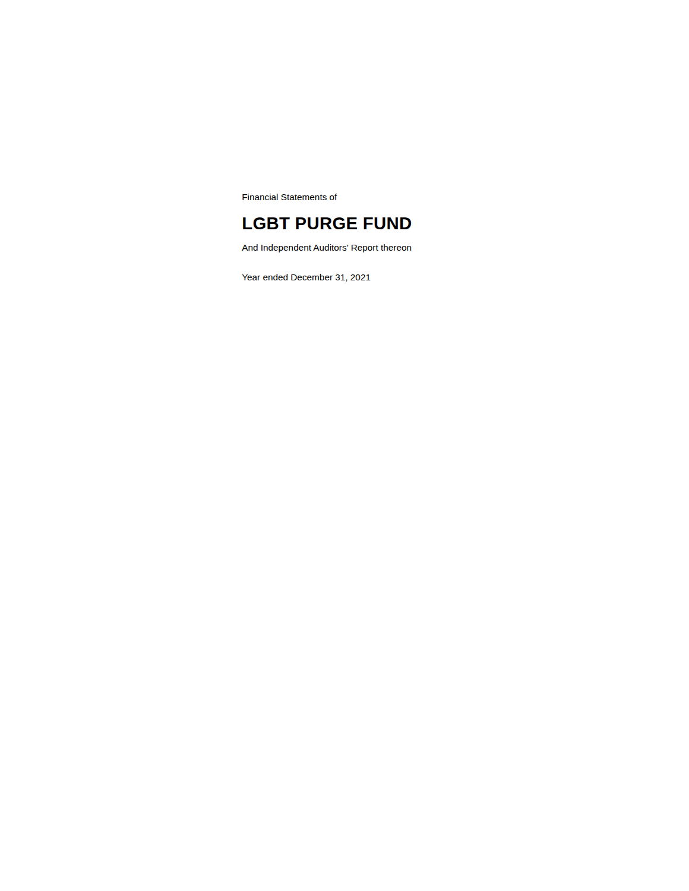Financial Statements of
LGBT PURGE FUND
And Independent Auditors’ Report thereon
Year ended December 31, 2021